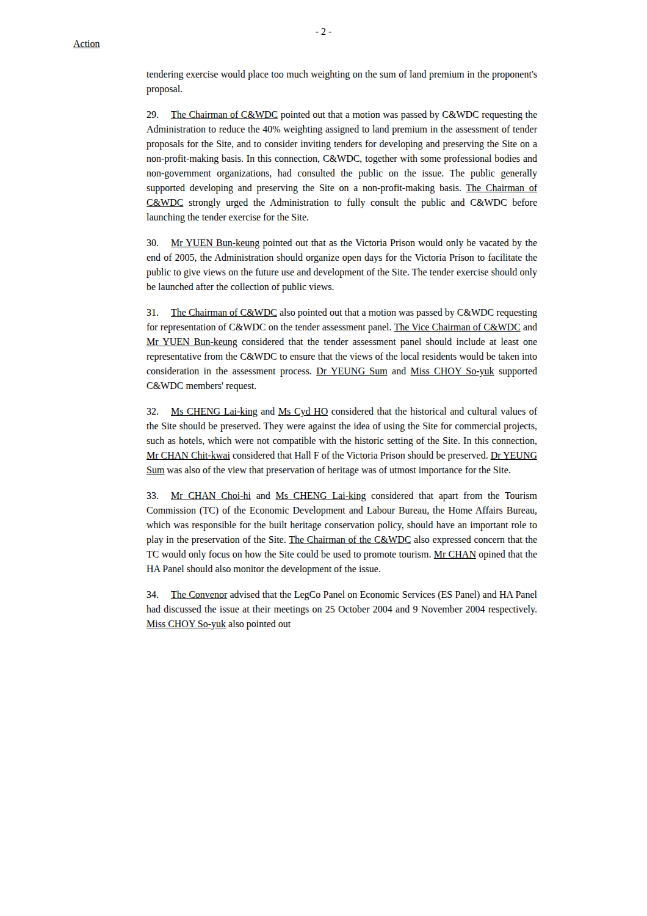Action
- 2 -
tendering exercise would place too much weighting on the sum of land premium in the proponent's proposal.
29. The Chairman of C&WDC pointed out that a motion was passed by C&WDC requesting the Administration to reduce the 40% weighting assigned to land premium in the assessment of tender proposals for the Site, and to consider inviting tenders for developing and preserving the Site on a non-profit-making basis. In this connection, C&WDC, together with some professional bodies and non-government organizations, had consulted the public on the issue. The public generally supported developing and preserving the Site on a non-profit-making basis. The Chairman of C&WDC strongly urged the Administration to fully consult the public and C&WDC before launching the tender exercise for the Site.
30. Mr YUEN Bun-keung pointed out that as the Victoria Prison would only be vacated by the end of 2005, the Administration should organize open days for the Victoria Prison to facilitate the public to give views on the future use and development of the Site. The tender exercise should only be launched after the collection of public views.
31. The Chairman of C&WDC also pointed out that a motion was passed by C&WDC requesting for representation of C&WDC on the tender assessment panel. The Vice Chairman of C&WDC and Mr YUEN Bun-keung considered that the tender assessment panel should include at least one representative from the C&WDC to ensure that the views of the local residents would be taken into consideration in the assessment process. Dr YEUNG Sum and Miss CHOY So-yuk supported C&WDC members' request.
32. Ms CHENG Lai-king and Ms Cyd HO considered that the historical and cultural values of the Site should be preserved. They were against the idea of using the Site for commercial projects, such as hotels, which were not compatible with the historic setting of the Site. In this connection, Mr CHAN Chit-kwai considered that Hall F of the Victoria Prison should be preserved. Dr YEUNG Sum was also of the view that preservation of heritage was of utmost importance for the Site.
33. Mr CHAN Choi-hi and Ms CHENG Lai-king considered that apart from the Tourism Commission (TC) of the Economic Development and Labour Bureau, the Home Affairs Bureau, which was responsible for the built heritage conservation policy, should have an important role to play in the preservation of the Site. The Chairman of the C&WDC also expressed concern that the TC would only focus on how the Site could be used to promote tourism. Mr CHAN opined that the HA Panel should also monitor the development of the issue.
34. The Convenor advised that the LegCo Panel on Economic Services (ES Panel) and HA Panel had discussed the issue at their meetings on 25 October 2004 and 9 November 2004 respectively. Miss CHOY So-yuk also pointed out